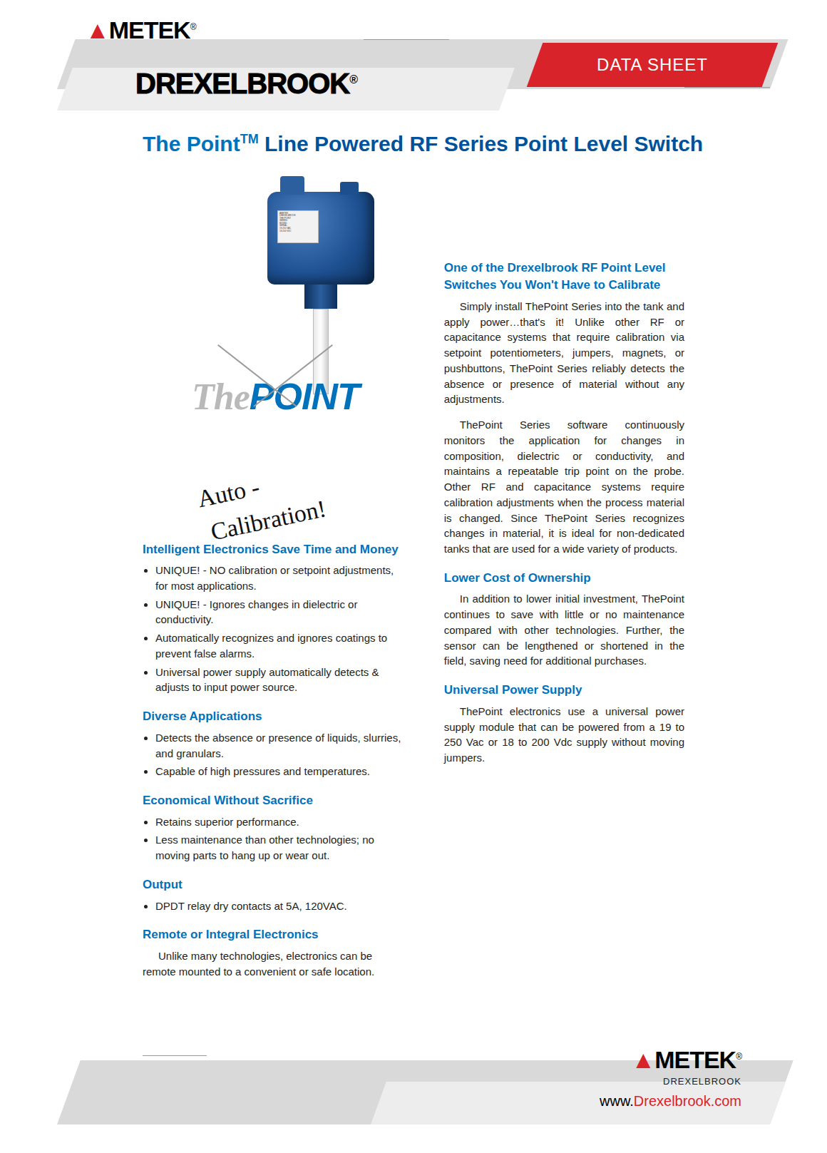DATA SHEET
▲METEK®
DREXELBROOK®
The PointTM Line Powered RF Series Point Level Switch
AMETEK
DREXELBROOK
THE POINT
SERIES
MODEL:
SERIAL:
19-250 VAC
18-200 VDC
The POINT
Auto - Calibration!
Intelligent Electronics Save Time and Money
UNIQUE! - NO calibration or setpoint adjustments, for most applications.
UNIQUE! - Ignores changes in dielectric or conductivity.
Automatically recognizes and ignores coatings to prevent false alarms.
Universal power supply automatically detects & adjusts to input power source.
Diverse Applications
Detects the absence or presence of liquids, slurries, and granulars.
Capable of high pressures and temperatures.
Economical Without Sacrifice
Retains superior performance.
Less maintenance than other technologies; no moving parts to hang up or wear out.
Output
DPDT relay dry contacts at 5A, 120VAC.
Remote or Integral Electronics
Unlike many technologies, electronics can be remote mounted to a convenient or safe location.
One of the Drexelbrook RF Point Level Switches You Won't Have to Calibrate
Simply install ThePoint Series into the tank and apply power…that's it! Unlike other RF or capacitance systems that require calibration via setpoint potentiometers, jumpers, magnets, or pushbuttons, ThePoint Series reliably detects the absence or presence of material without any adjustments.
ThePoint Series software continuously monitors the application for changes in composition, dielectric or conductivity, and maintains a repeatable trip point on the probe. Other RF and capacitance systems require calibration adjustments when the process material is changed. Since ThePoint Series recognizes changes in material, it is ideal for non-dedicated tanks that are used for a wide variety of products.
Lower Cost of Ownership
In addition to lower initial investment, ThePoint continues to save with little or no maintenance compared with other technologies. Further, the sensor can be lengthened or shortened in the field, saving need for additional purchases.
Universal Power Supply
ThePoint electronics use a universal power supply module that can be powered from a 19 to 250 Vac or 18 to 200 Vdc supply without moving jumpers.
▲METEK®
DREXELBROOK
www. Drexelbrook.com